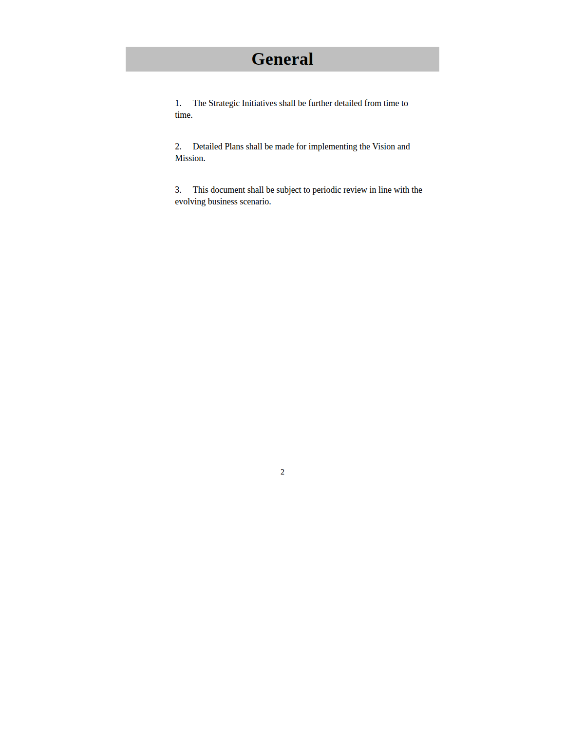General
1. The Strategic Initiatives shall be further detailed from time to time.
2. Detailed Plans shall be made for implementing the Vision and Mission.
3. This document shall be subject to periodic review in line with the
evolving business scenario.
2